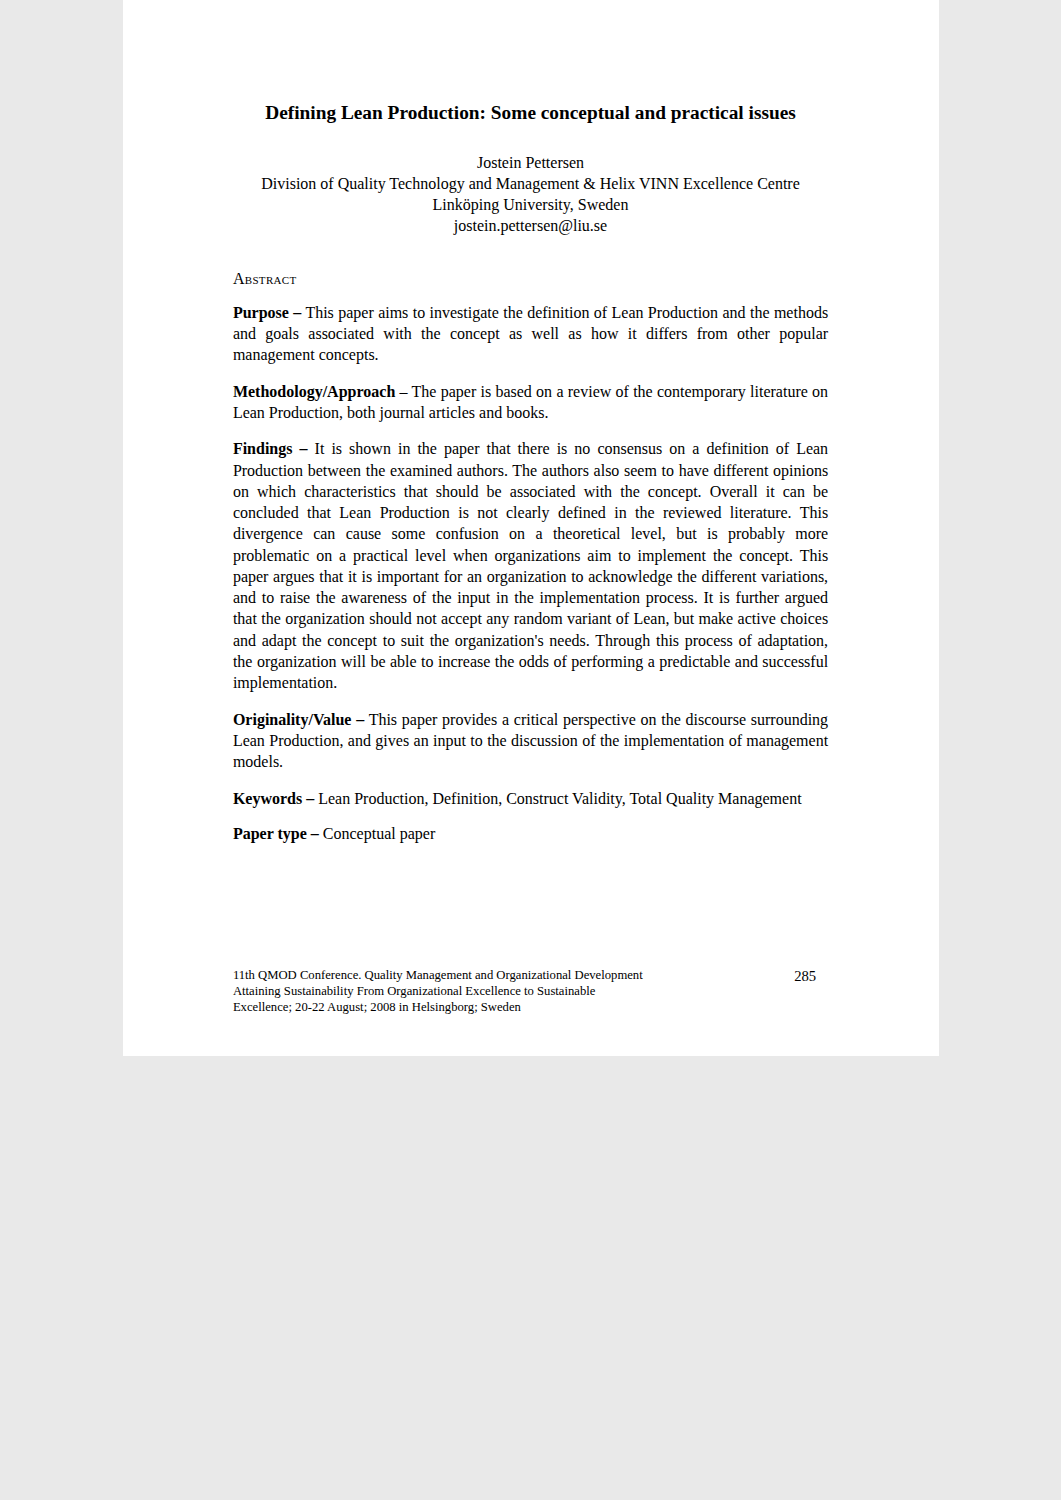Defining Lean Production: Some conceptual and practical issues
Jostein Pettersen
Division of Quality Technology and Management & Helix VINN Excellence Centre
Linköping University, Sweden
jostein.pettersen@liu.se
Abstract
Purpose – This paper aims to investigate the definition of Lean Production and the methods and goals associated with the concept as well as how it differs from other popular management concepts.
Methodology/Approach – The paper is based on a review of the contemporary literature on Lean Production, both journal articles and books.
Findings – It is shown in the paper that there is no consensus on a definition of Lean Production between the examined authors. The authors also seem to have different opinions on which characteristics that should be associated with the concept. Overall it can be concluded that Lean Production is not clearly defined in the reviewed literature. This divergence can cause some confusion on a theoretical level, but is probably more problematic on a practical level when organizations aim to implement the concept. This paper argues that it is important for an organization to acknowledge the different variations, and to raise the awareness of the input in the implementation process. It is further argued that the organization should not accept any random variant of Lean, but make active choices and adapt the concept to suit the organization's needs. Through this process of adaptation, the organization will be able to increase the odds of performing a predictable and successful implementation.
Originality/Value – This paper provides a critical perspective on the discourse surrounding Lean Production, and gives an input to the discussion of the implementation of management models.
Keywords – Lean Production, Definition, Construct Validity, Total Quality Management
Paper type – Conceptual paper
11th QMOD Conference. Quality Management and Organizational Development
Attaining Sustainability From Organizational Excellence to Sustainable
Excellence; 20-22 August; 2008 in Helsingborg; Sweden 285